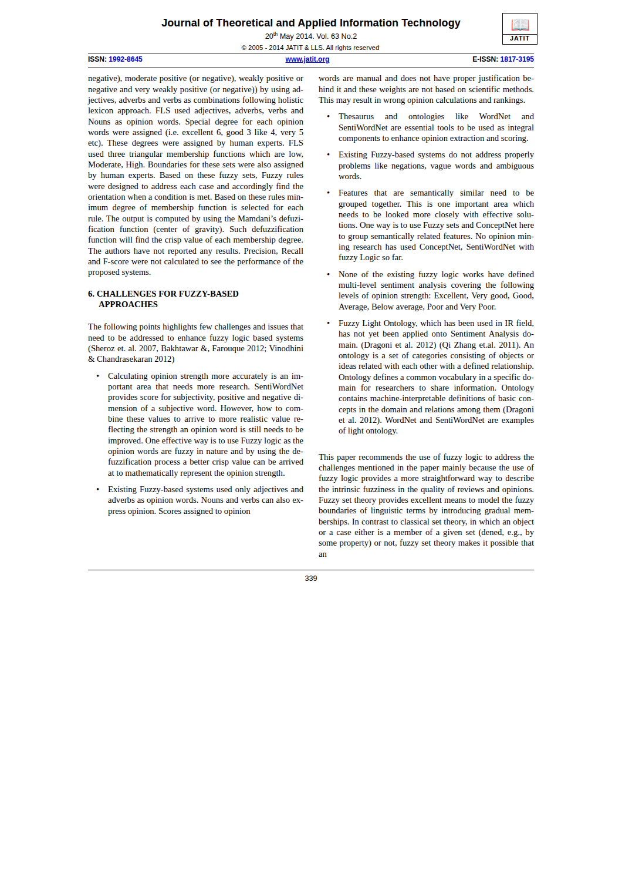📖
JATIT
Journal of Theoretical and Applied Information Technology
20th May 2014. Vol. 63 No.2
© 2005 - 2014 JATIT & LLS. All rights reserved.
ISSN: 1992-8645
www.jatit.org
E-ISSN: 1817-3195
negative), moderate positive (or negative), weakly positive or negative and very weakly positive (or negative)) by using adjectives, adverbs and verbs as combinations following holistic lexicon approach. FLS used adjectives, adverbs, verbs and Nouns as opinion words. Special degree for each opinion words were assigned (i.e. excellent 6, good 3 like 4, very 5 etc). These degrees were assigned by human experts. FLS used three triangular membership functions which are low, Moderate, High. Boundaries for these sets were also assigned by human experts. Based on these fuzzy sets, Fuzzy rules were designed to address each case and accordingly find the orientation when a condition is met. Based on these rules minimum degree of membership function is selected for each rule. The output is computed by using the Mamdani’s defuzification function (center of gravity). Such defuzzification function will find the crisp value of each membership degree. The authors have not reported any results. Precision, Recall and F-score were not calculated to see the performance of the proposed systems.
6. CHALLENGES FOR FUZZY-BASED
APPROACHES
The following points highlights few challenges and issues that need to be addressed to enhance fuzzy logic based systems (Sheroz et. al. 2007, Bakhtawar &, Farouque 2012; Vinodhini & Chandrasekaran 2012)
Calculating opinion strength more accurately is an important area that needs more research. SentiWordNet provides score for subjectivity, positive and negative dimension of a subjective word. However, how to combine these values to arrive to more realistic value reflecting the strength an opinion word is still needs to be improved. One effective way is to use Fuzzy logic as the opinion words are fuzzy in nature and by using the defuzzification process a better crisp value can be arrived at to mathematically represent the opinion strength.
Existing Fuzzy-based systems used only adjectives and adverbs as opinion words. Nouns and verbs can also express opinion. Scores assigned to opinion
words are manual and does not have proper justification behind it and these weights are not based on scientific methods. This may result in wrong opinion calculations and rankings.
Thesaurus and ontologies like WordNet and SentiWordNet are essential tools to be used as integral components to enhance opinion extraction and scoring.
Existing Fuzzy-based systems do not address properly problems like negations, vague words and ambiguous words.
Features that are semantically similar need to be grouped together. This is one important area which needs to be looked more closely with effective solutions. One way is to use Fuzzy sets and ConceptNet here to group semantically related features. No opinion mining research has used ConceptNet, SentiWordNet with fuzzy Logic so far.
None of the existing fuzzy logic works have defined multi-level sentiment analysis covering the following levels of opinion strength: Excellent, Very good, Good, Average, Below average, Poor and Very Poor.
Fuzzy Light Ontology, which has been used in IR field, has not yet been applied onto Sentiment Analysis domain. (Dragoni et al. 2012) (Qi Zhang et.al. 2011). An ontology is a set of categories consisting of objects or ideas related with each other with a defined relationship. Ontology defines a common vocabulary in a specific domain for researchers to share information. Ontology contains machine-interpretable definitions of basic concepts in the domain and relations among them (Dragoni et al. 2012). WordNet and SentiWordNet are examples of light ontology.
This paper recommends the use of fuzzy logic to address the challenges mentioned in the paper mainly because the use of fuzzy logic provides a more straightforward way to describe the intrinsic fuzziness in the quality of reviews and opinions. Fuzzy set theory provides excellent means to model the fuzzy boundaries of linguistic terms by introducing gradual memberships. In contrast to classical set theory, in which an object or a case either is a member of a given set (dened, e.g., by some property) or not, fuzzy set theory makes it possible that an
339